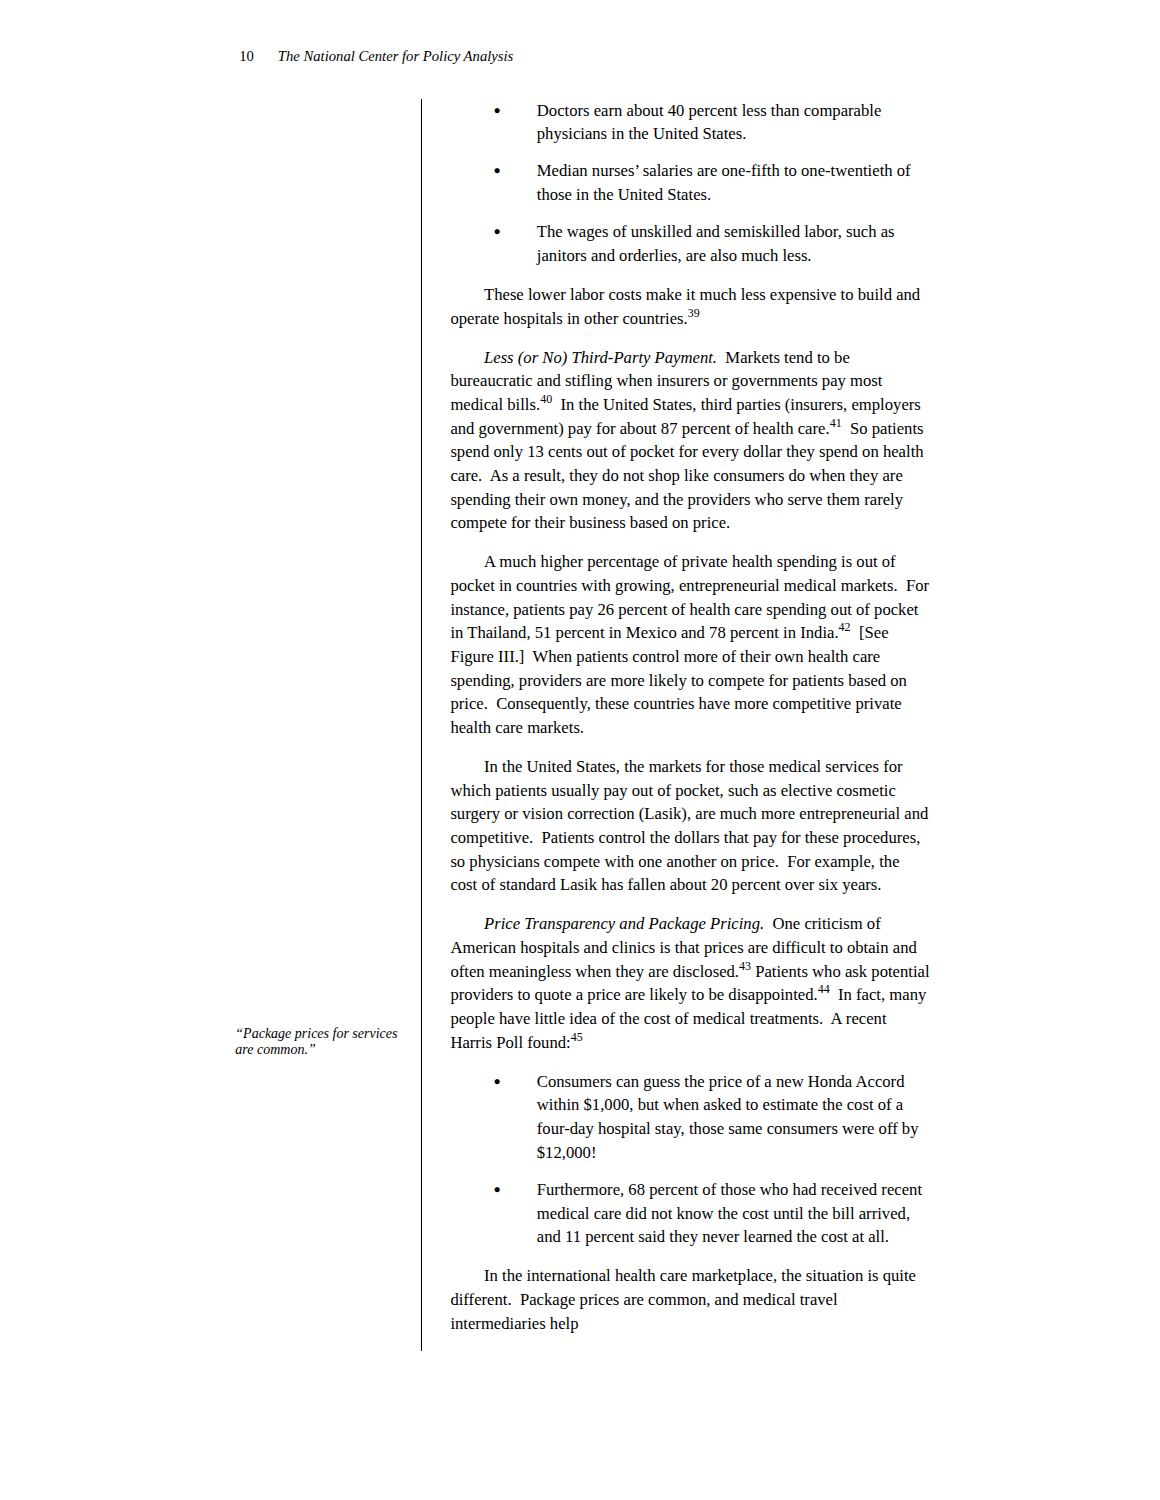10 The National Center for Policy Analysis
“Package prices for services are common.”
Doctors earn about 40 percent less than comparable physicians in the United States.
Median nurses’ salaries are one-fifth to one-twentieth of those in the United States.
The wages of unskilled and semiskilled labor, such as janitors and orderlies, are also much less.
These lower labor costs make it much less expensive to build and operate hospitals in other countries.39
Less (or No) Third-Party Payment. Markets tend to be bureaucratic and stifling when insurers or governments pay most medical bills.40 In the United States, third parties (insurers, employers and government) pay for about 87 percent of health care.41 So patients spend only 13 cents out of pocket for every dollar they spend on health care. As a result, they do not shop like consumers do when they are spending their own money, and the providers who serve them rarely compete for their business based on price.
A much higher percentage of private health spending is out of pocket in countries with growing, entrepreneurial medical markets. For instance, patients pay 26 percent of health care spending out of pocket in Thailand, 51 percent in Mexico and 78 percent in India.42 [See Figure III.] When patients control more of their own health care spending, providers are more likely to compete for patients based on price. Consequently, these countries have more competitive private health care markets.
In the United States, the markets for those medical services for which patients usually pay out of pocket, such as elective cosmetic surgery or vision correction (Lasik), are much more entrepreneurial and competitive. Patients control the dollars that pay for these procedures, so physicians compete with one another on price. For example, the cost of standard Lasik has fallen about 20 percent over six years.
Price Transparency and Package Pricing. One criticism of American hospitals and clinics is that prices are difficult to obtain and often meaningless when they are disclosed.43 Patients who ask potential providers to quote a price are likely to be disappointed.44 In fact, many people have little idea of the cost of medical treatments. A recent Harris Poll found:45
Consumers can guess the price of a new Honda Accord within $1,000, but when asked to estimate the cost of a four-day hospital stay, those same consumers were off by $12,000!
Furthermore, 68 percent of those who had received recent medical care did not know the cost until the bill arrived, and 11 percent said they never learned the cost at all.
In the international health care marketplace, the situation is quite different. Package prices are common, and medical travel intermediaries help